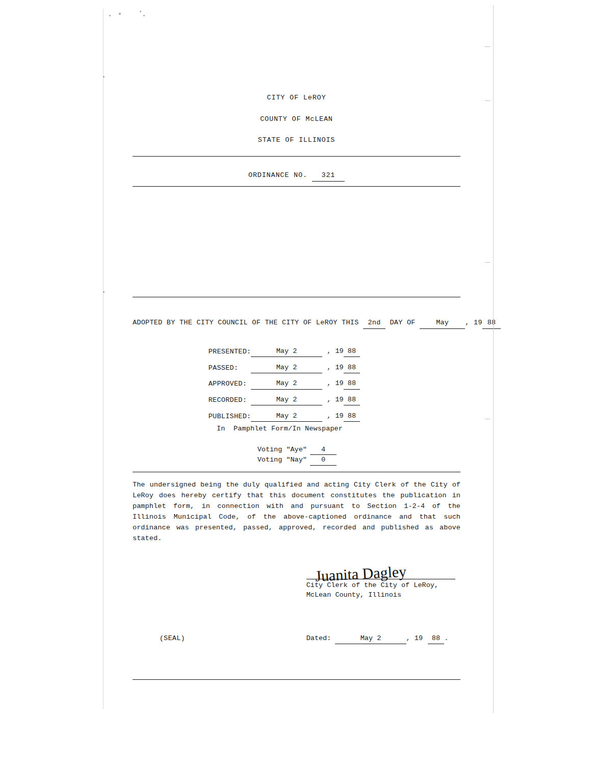CITY OF LeROY
COUNTY OF McLEAN
STATE OF ILLINOIS
ORDINANCE NO. 321
ADOPTED BY THE CITY COUNCIL OF THE CITY OF LeROY THIS 2nd DAY OF May, 1988
| PRESENTED: | May 2 | , 19 88 |
| PASSED: | May 2 | , 19 88 |
| APPROVED: | May 2 | , 19 88 |
| RECORDED: | May 2 | , 19 88 |
| PUBLISHED: | May 2 | , 19 88 |
In Pamphlet Form/In Newspaper
Voting "Aye"4
Voting "Nay"0
The undersigned being the duly qualified and acting City Clerk of the City of LeRoy does hereby certify that this document constitutes the publication in pamphlet form, in connection with and pursuant to Section 1-2-4 of the Illinois Municipal Code, of the above-captioned ordinance and that such ordinance was presented, passed, approved, recorded and published as above stated.
Juanita Dagley
City Clerk of the City of LeRoy,
McLean County, Illinois
(SEAL)
Dated: May 2, 1988.